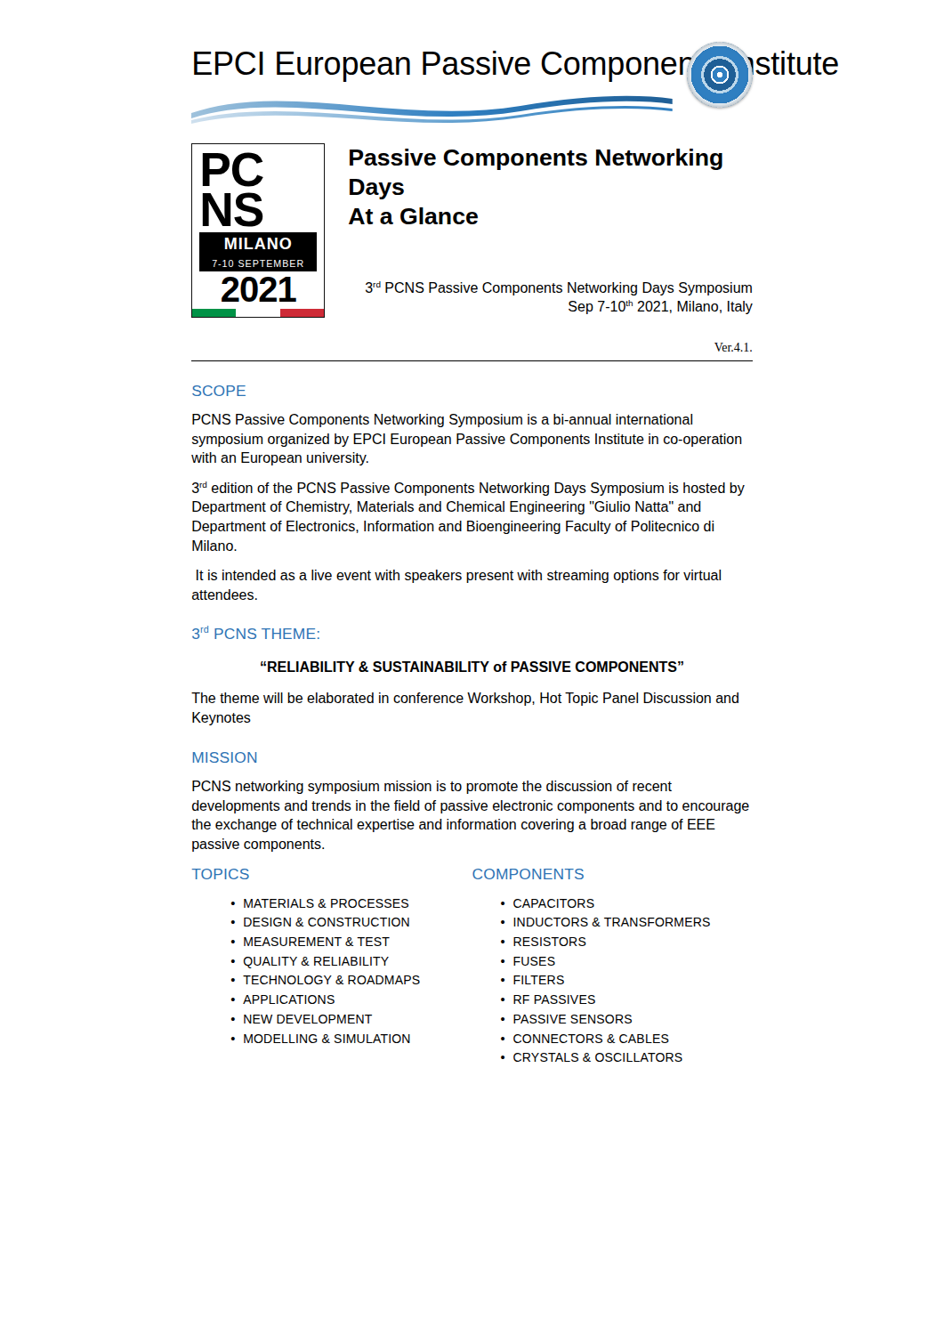EPCI European Passive Components Institute
PC
NS
MILANO
7-10 SEPTEMBER
2021
Passive Components Networking DaysAt a Glance
3rd PCNS Passive Components Networking Days Symposium
Sep 7-10th 2021, Milano, Italy
Ver.4.1.
SCOPE
PCNS Passive Components Networking Symposium is a bi-annual international symposium organized by EPCI European Passive Components Institute in co-operation with an European university.
3rd edition of the PCNS Passive Components Networking Days Symposium is hosted by Department of Chemistry, Materials and Chemical Engineering "Giulio Natta" and Department of Electronics, Information and Bioengineering Faculty of Politecnico di Milano.
It is intended as a live event with speakers present with streaming options for virtual attendees.
3rd PCNS THEME:
“RELIABILITY & SUSTAINABILITY of PASSIVE COMPONENTS”
The theme will be elaborated in conference Workshop, Hot Topic Panel Discussion and Keynotes
MISSION
PCNS networking symposium mission is to promote the discussion of recent developments and trends in the field of passive electronic components and to encourage the exchange of technical expertise and information covering a broad range of EEE passive components.
TOPICS
MATERIALS & PROCESSES
DESIGN & CONSTRUCTION
MEASUREMENT & TEST
QUALITY & RELIABILITY
TECHNOLOGY & ROADMAPS
APPLICATIONS
NEW DEVELOPMENT
MODELLING & SIMULATION
COMPONENTS
CAPACITORS
INDUCTORS & TRANSFORMERS
RESISTORS
FUSES
FILTERS
RF PASSIVES
PASSIVE SENSORS
CONNECTORS & CABLES
CRYSTALS & OSCILLATORS